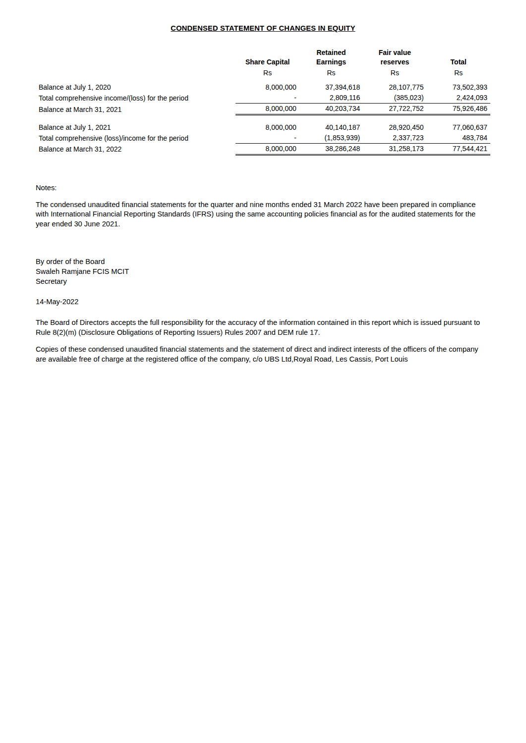CONDENSED STATEMENT OF CHANGES IN EQUITY
| | Share Capital | Retained Earnings | Fair value reserves | Total |
| --- | --- | --- | --- | --- |
| | Rs | Rs | Rs | Rs |
| Balance at July 1, 2020 | 8,000,000 | 37,394,618 | 28,107,775 | 73,502,393 |
| Total comprehensive income/(loss) for the period | - | 2,809,116 | (385,023) | 2,424,093 |
| Balance at March 31, 2021 | 8,000,000 | 40,203,734 | 27,722,752 | 75,926,486 |
| Balance at July 1, 2021 | 8,000,000 | 40,140,187 | 28,920,450 | 77,060,637 |
| Total comprehensive (loss)/income for the period | - | (1,853,939) | 2,337,723 | 483,784 |
| Balance at March 31, 2022 | 8,000,000 | 38,286,248 | 31,258,173 | 77,544,421 |
Notes:
The condensed unaudited financial statements for the quarter and nine months ended 31 March 2022 have been prepared in compliance with International Financial Reporting Standards (IFRS) using the same accounting policies financial as for the audited statements for the year ended 30 June 2021.
By order of the Board
Swaleh Ramjane FCIS MCIT
Secretary
14-May-2022
The Board of Directors accepts the full responsibility for the accuracy of the information contained in this report which is issued pursuant to Rule 8(2)(m) (Disclosure Obligations of Reporting Issuers) Rules 2007 and DEM rule 17.
Copies of these condensed unaudited financial statements and the statement of direct and indirect interests of the officers of the company are available free of charge at the registered office of the company, c/o UBS Ltd,Royal Road, Les Cassis, Port Louis